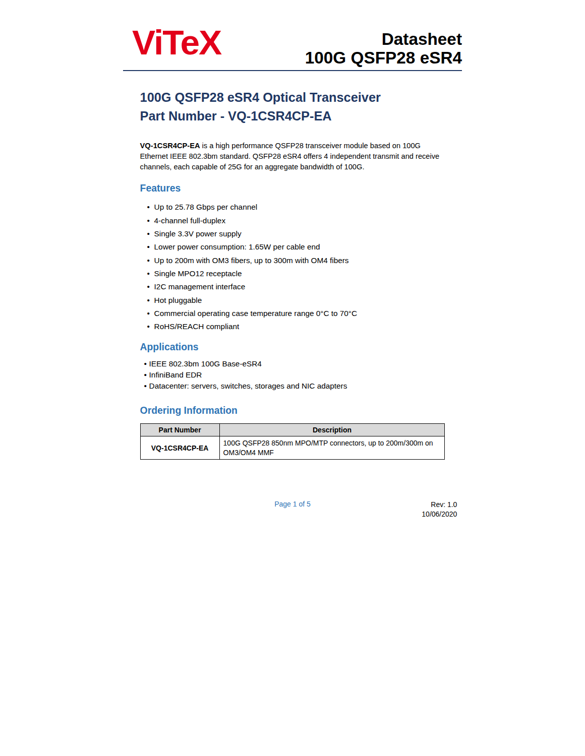ViTeX
Datasheet
100G QSFP28 eSR4
100G QSFP28 eSR4 Optical Transceiver Part Number - VQ-1CSR4CP-EA
VQ-1CSR4CP-EA is a high performance QSFP28 transceiver module based on 100G Ethernet IEEE 802.3bm standard. QSFP28 eSR4 offers 4 independent transmit and receive channels, each capable of 25G for an aggregate bandwidth of 100G.
Features
Up to 25.78 Gbps per channel
4-channel full-duplex
Single 3.3V power supply
Lower power consumption: 1.65W per cable end
Up to 200m with OM3 fibers, up to 300m with OM4 fibers
Single MPO12 receptacle
I2C management interface
Hot pluggable
Commercial operating case temperature range 0°C to 70°C
RoHS/REACH compliant
Applications
IEEE 802.3bm 100G Base-eSR4
InfiniBand EDR
Datacenter: servers, switches, storages and NIC adapters
Ordering Information
| Part Number | Description |
| --- | --- |
| VQ-1CSR4CP-EA | 100G QSFP28 850nm MPO/MTP connectors, up to 200m/300m on OM3/OM4 MMF |
Page 1 of 5
Rev: 1.0
10/06/2020